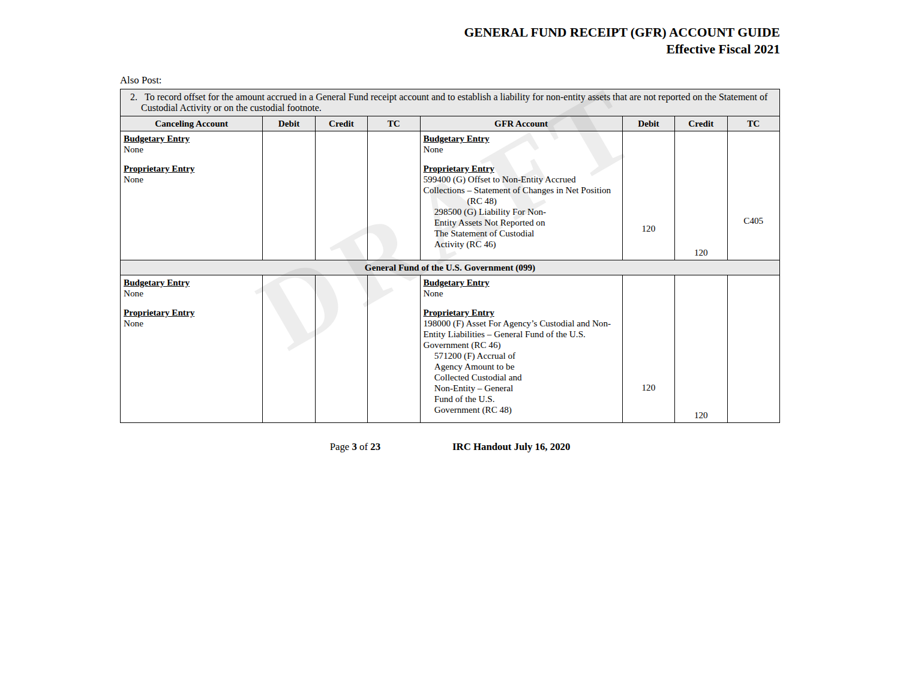DRAFT
GENERAL FUND RECEIPT (GFR) ACCOUNT GUIDE
Effective Fiscal 2021
Also Post:
| 2. To record offset for the amount accrued in a General Fund receipt account and to establish a liability for non-entity assets that are not reported on the Statement of Custodial Activity or on the custodial footnote. |
| Canceling Account | Debit | Credit | TC | GFR Account | Debit | Credit | TC |
| Budgetary Entry None Proprietary Entry None | | | | Budgetary Entry None Proprietary Entry 599400 (G) Offset to Non-Entity Accrued Collections – Statement of Changes in Net Position (RC 48) 298500 (G) Liability For Non- Entity Assets Not Reported on The Statement of Custodial Activity (RC 46) | 120 | 120 | C405 |
| General Fund of the U.S. Government (099) |
| Budgetary Entry None Proprietary Entry None | | | | Budgetary Entry None Proprietary Entry 198000 (F) Asset For Agency’s Custodial and Non-Entity Liabilities – General Fund of the U.S. Government (RC 46) 571200 (F) Accrual of Agency Amount to be Collected Custodial and Non-Entity – General Fund of the U.S. Government (RC 48) | 120 | 120 | |
Page 3 of 23 IRC Handout July 16, 2020